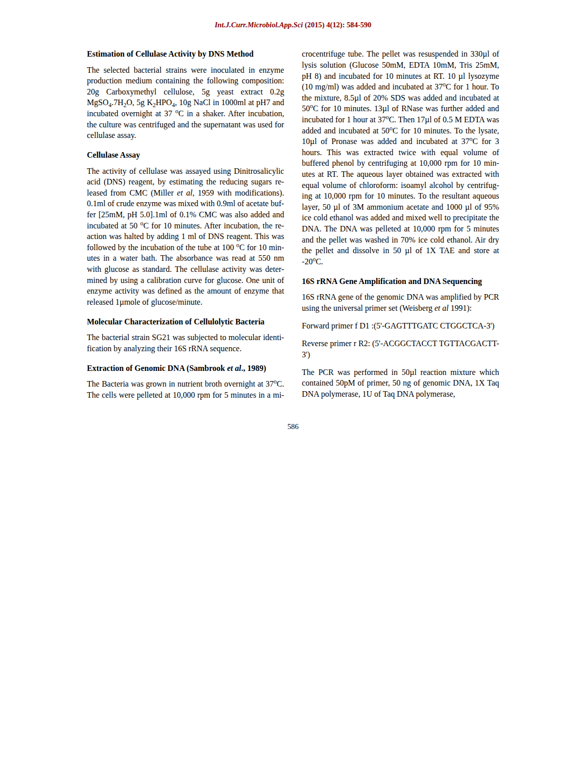Int.J.Curr.Microbiol.App.Sci (2015) 4(12): 584-590
Estimation of Cellulase Activity by DNS Method
The selected bacterial strains were inoculated in enzyme production medium containing the following composition: 20g Carboxymethyl cellulose, 5g yeast extract 0.2g MgSO4.7H2O, 5g K2HPO4, 10g NaCl in 1000ml at pH7 and incubated overnight at 37 oC in a shaker. After incubation, the culture was centrifuged and the supernatant was used for cellulase assay.
Cellulase Assay
The activity of cellulase was assayed using Dinitrosalicylic acid (DNS) reagent, by estimating the reducing sugars released from CMC (Miller et al, 1959 with modifications). 0.1ml of crude enzyme was mixed with 0.9ml of acetate buffer [25mM, pH 5.0].1ml of 0.1% CMC was also added and incubated at 50 oC for 10 minutes. After incubation, the reaction was halted by adding 1 ml of DNS reagent. This was followed by the incubation of the tube at 100 oC for 10 minutes in a water bath. The absorbance was read at 550 nm with glucose as standard. The cellulase activity was determined by using a calibration curve for glucose. One unit of enzyme activity was defined as the amount of enzyme that released 1µmole of glucose/minute.
Molecular Characterization of Cellulolytic Bacteria
The bacterial strain SG21 was subjected to molecular identification by analyzing their 16S rRNA sequence.
Extraction of Genomic DNA (Sambrook et al., 1989)
The Bacteria was grown in nutrient broth overnight at 37oC. The cells were pelleted at 10,000 rpm for 5 minutes in a microcentrifuge tube. The pellet was resuspended in 330µl of lysis solution (Glucose 50mM, EDTA 10mM, Tris 25mM, pH 8) and incubated for 10 minutes at RT. 10 µl lysozyme (10 mg/ml) was added and incubated at 37oC for 1 hour. To the mixture, 8.5µl of 20% SDS was added and incubated at 50oC for 10 minutes. 13µl of RNase was further added and incubated for 1 hour at 37oC. Then 17µl of 0.5 M EDTA was added and incubated at 50oC for 10 minutes. To the lysate, 10µl of Pronase was added and incubated at 37oC for 3 hours. This was extracted twice with equal volume of buffered phenol by centrifuging at 10,000 rpm for 10 minutes at RT. The aqueous layer obtained was extracted with equal volume of chloroform: isoamyl alcohol by centrifuging at 10,000 rpm for 10 minutes. To the resultant aqueous layer, 50 µl of 3M ammonium acetate and 1000 µl of 95% ice cold ethanol was added and mixed well to precipitate the DNA. The DNA was pelleted at 10,000 rpm for 5 minutes and the pellet was washed in 70% ice cold ethanol. Air dry the pellet and dissolve in 50 µl of 1X TAE and store at -20oC.
16S rRNA Gene Amplification and DNA Sequencing
16S rRNA gene of the genomic DNA was amplified by PCR using the universal primer set (Weisberg et al 1991):
Forward primer f D1 :(5'-GAGTTTGATC CTGGCTCA-3')
Reverse primer r R2: (5'-ACGGCTACCT TGTTACGACTT-3')
The PCR was performed in 50µl reaction mixture which contained 50pM of primer, 50 ng of genomic DNA, 1X Taq DNA polymerase, 1U of Taq DNA polymerase,
586